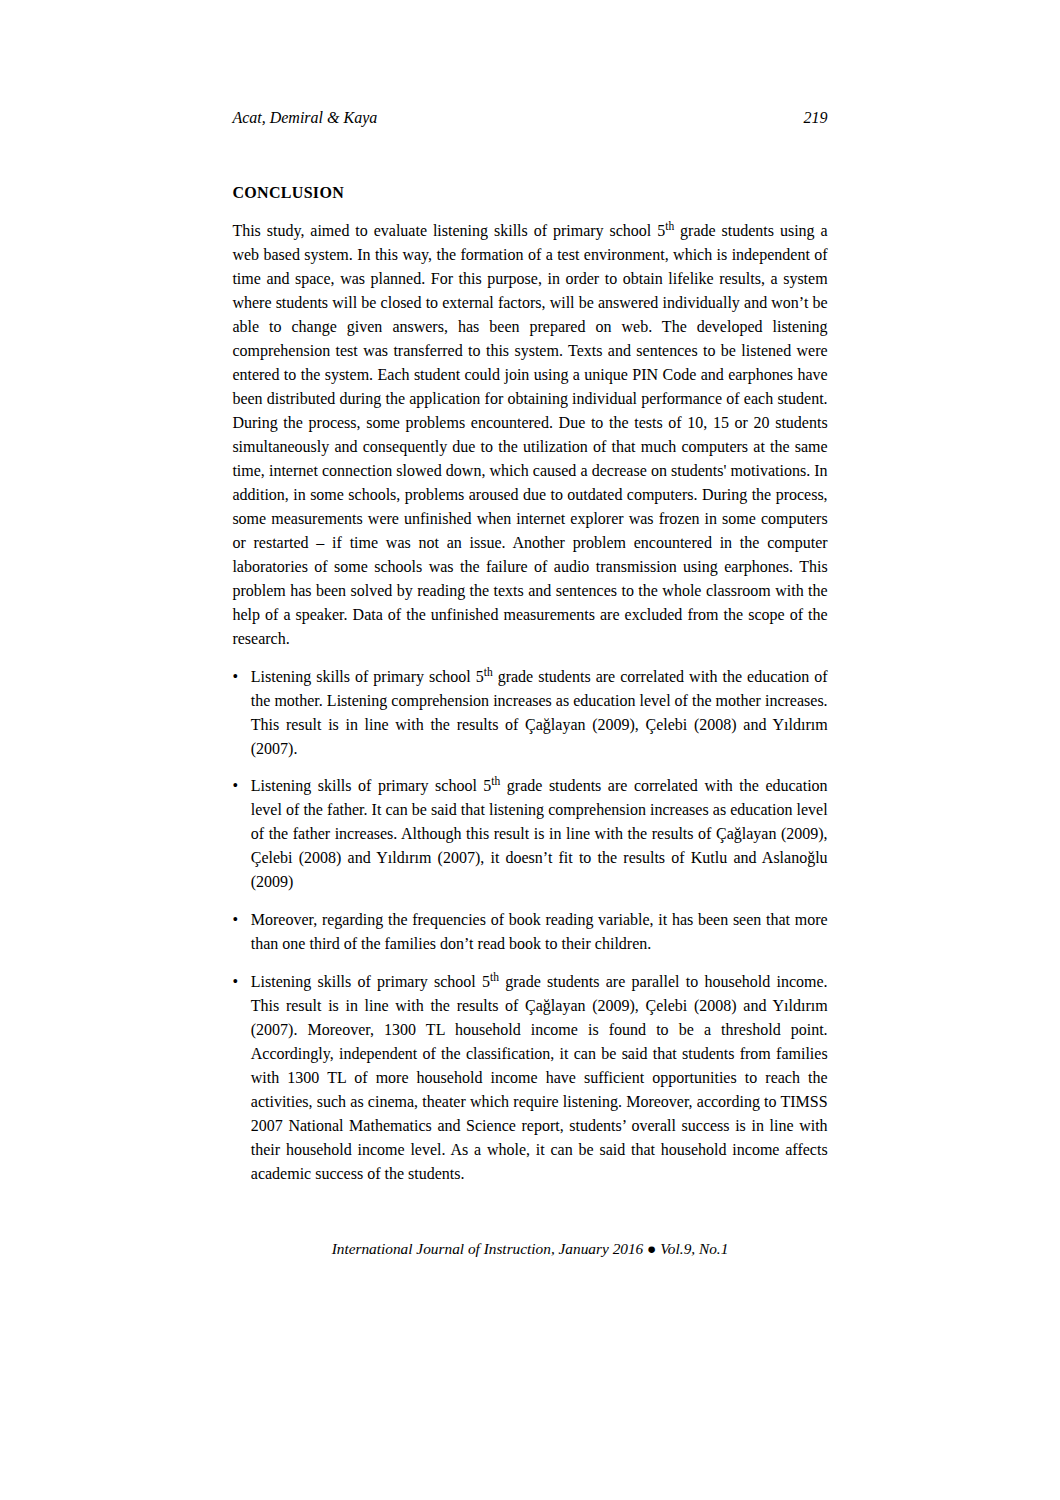Acat, Demiral & Kaya 219
CONCLUSION
This study, aimed to evaluate listening skills of primary school 5th grade students using a web based system. In this way, the formation of a test environment, which is independent of time and space, was planned. For this purpose, in order to obtain lifelike results, a system where students will be closed to external factors, will be answered individually and won’t be able to change given answers, has been prepared on web. The developed listening comprehension test was transferred to this system. Texts and sentences to be listened were entered to the system. Each student could join using a unique PIN Code and earphones have been distributed during the application for obtaining individual performance of each student. During the process, some problems encountered. Due to the tests of 10, 15 or 20 students simultaneously and consequently due to the utilization of that much computers at the same time, internet connection slowed down, which caused a decrease on students' motivations. In addition, in some schools, problems aroused due to outdated computers. During the process, some measurements were unfinished when internet explorer was frozen in some computers or restarted – if time was not an issue. Another problem encountered in the computer laboratories of some schools was the failure of audio transmission using earphones. This problem has been solved by reading the texts and sentences to the whole classroom with the help of a speaker. Data of the unfinished measurements are excluded from the scope of the research.
Listening skills of primary school 5th grade students are correlated with the education of the mother. Listening comprehension increases as education level of the mother increases. This result is in line with the results of Çağlayan (2009), Çelebi (2008) and Yıldırım (2007).
Listening skills of primary school 5th grade students are correlated with the education level of the father. It can be said that listening comprehension increases as education level of the father increases. Although this result is in line with the results of Çağlayan (2009), Çelebi (2008) and Yıldırım (2007), it doesn’t fit to the results of Kutlu and Aslanoğlu (2009)
Moreover, regarding the frequencies of book reading variable, it has been seen that more than one third of the families don’t read book to their children.
Listening skills of primary school 5th grade students are parallel to household income. This result is in line with the results of Çağlayan (2009), Çelebi (2008) and Yıldırım (2007). Moreover, 1300 TL household income is found to be a threshold point. Accordingly, independent of the classification, it can be said that students from families with 1300 TL of more household income have sufficient opportunities to reach the activities, such as cinema, theater which require listening. Moreover, according to TIMSS 2007 National Mathematics and Science report, students’ overall success is in line with their household income level. As a whole, it can be said that household income affects academic success of the students.
International Journal of Instruction, January 2016 ● Vol.9, No.1